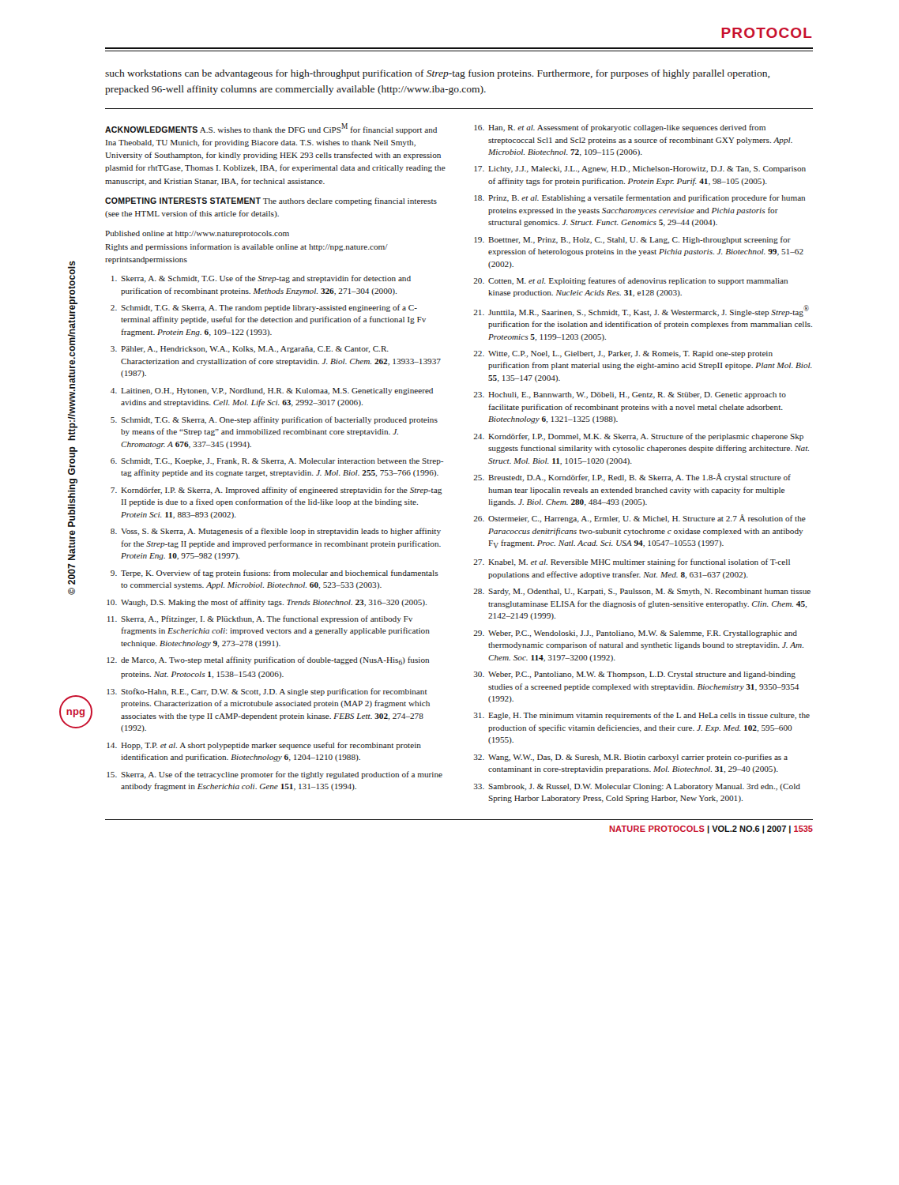PROTOCOL
such workstations can be advantageous for high-throughput purification of Strep-tag fusion proteins. Furthermore, for purposes of highly parallel operation, prepacked 96-well affinity columns are commercially available (http://www.iba-go.com).
© 2007 Nature Publishing Group http://www.nature.com/natureprotocols
npg
ACKNOWLEDGMENTS A.S. wishes to thank the DFG und CiPSM for financial support and Ina Theobald, TU Munich, for providing Biacore data. T.S. wishes to thank Neil Smyth, University of Southampton, for kindly providing HEK 293 cells transfected with an expression plasmid for rhtTGase, Thomas I. Koblizek, IBA, for experimental data and critically reading the manuscript, and Kristian Stanar, IBA, for technical assistance.
COMPETING INTERESTS STATEMENT The authors declare competing financial interests (see the HTML version of this article for details).
Published online at http://www.natureprotocols.com
Rights and permissions information is available online at http://npg.nature.com/ reprintsandpermissions
Skerra, A. & Schmidt, T.G. Use of the Strep-tag and streptavidin for detection and purification of recombinant proteins. Methods Enzymol. 326, 271–304 (2000).
Schmidt, T.G. & Skerra, A. The random peptide library-assisted engineering of a C-terminal affinity peptide, useful for the detection and purification of a functional Ig Fv fragment. Protein Eng. 6, 109–122 (1993).
Pähler, A., Hendrickson, W.A., Kolks, M.A., Argaraña, C.E. & Cantor, C.R. Characterization and crystallization of core streptavidin. J. Biol. Chem. 262, 13933–13937 (1987).
Laitinen, O.H., Hytonen, V.P., Nordlund, H.R. & Kulomaa, M.S. Genetically engineered avidins and streptavidins. Cell. Mol. Life Sci. 63, 2992–3017 (2006).
Schmidt, T.G. & Skerra, A. One-step affinity purification of bacterially produced proteins by means of the “Strep tag” and immobilized recombinant core streptavidin. J. Chromatogr. A 676, 337–345 (1994).
Schmidt, T.G., Koepke, J., Frank, R. & Skerra, A. Molecular interaction between the Strep-tag affinity peptide and its cognate target, streptavidin. J. Mol. Biol. 255, 753–766 (1996).
Korndörfer, I.P. & Skerra, A. Improved affinity of engineered streptavidin for the Strep-tag II peptide is due to a fixed open conformation of the lid-like loop at the binding site. Protein Sci. 11, 883–893 (2002).
Voss, S. & Skerra, A. Mutagenesis of a flexible loop in streptavidin leads to higher affinity for the Strep-tag II peptide and improved performance in recombinant protein purification. Protein Eng. 10, 975–982 (1997).
Terpe, K. Overview of tag protein fusions: from molecular and biochemical fundamentals to commercial systems. Appl. Microbiol. Biotechnol. 60, 523–533 (2003).
Waugh, D.S. Making the most of affinity tags. Trends Biotechnol. 23, 316–320 (2005).
Skerra, A., Pfitzinger, I. & Plückthun, A. The functional expression of antibody Fv fragments in Escherichia coli: improved vectors and a generally applicable purification technique. Biotechnology 9, 273–278 (1991).
de Marco, A. Two-step metal affinity purification of double-tagged (NusA-His6) fusion proteins. Nat. Protocols 1, 1538–1543 (2006).
Stofko-Hahn, R.E., Carr, D.W. & Scott, J.D. A single step purification for recombinant proteins. Characterization of a microtubule associated protein (MAP 2) fragment which associates with the type II cAMP-dependent protein kinase. FEBS Lett. 302, 274–278 (1992).
Hopp, T.P. et al. A short polypeptide marker sequence useful for recombinant protein identification and purification. Biotechnology 6, 1204–1210 (1988).
Skerra, A. Use of the tetracycline promoter for the tightly regulated production of a murine antibody fragment in Escherichia coli. Gene 151, 131–135 (1994).
Han, R. et al. Assessment of prokaryotic collagen-like sequences derived from streptococcal Scl1 and Scl2 proteins as a source of recombinant GXY polymers. Appl. Microbiol. Biotechnol. 72, 109–115 (2006).
Lichty, J.J., Malecki, J.L., Agnew, H.D., Michelson-Horowitz, D.J. & Tan, S. Comparison of affinity tags for protein purification. Protein Expr. Purif. 41, 98–105 (2005).
Prinz, B. et al. Establishing a versatile fermentation and purification procedure for human proteins expressed in the yeasts Saccharomyces cerevisiae and Pichia pastoris for structural genomics. J. Struct. Funct. Genomics 5, 29–44 (2004).
Boettner, M., Prinz, B., Holz, C., Stahl, U. & Lang, C. High-throughput screening for expression of heterologous proteins in the yeast Pichia pastoris. J. Biotechnol. 99, 51–62 (2002).
Cotten, M. et al. Exploiting features of adenovirus replication to support mammalian kinase production. Nucleic Acids Res. 31, e128 (2003).
Junttila, M.R., Saarinen, S., Schmidt, T., Kast, J. & Westermarck, J. Single-step Strep-tag® purification for the isolation and identification of protein complexes from mammalian cells. Proteomics 5, 1199–1203 (2005).
Witte, C.P., Noel, L., Gielbert, J., Parker, J. & Romeis, T. Rapid one-step protein purification from plant material using the eight-amino acid StrepII epitope. Plant Mol. Biol. 55, 135–147 (2004).
Hochuli, E., Bannwarth, W., Döbeli, H., Gentz, R. & Stüber, D. Genetic approach to facilitate purification of recombinant proteins with a novel metal chelate adsorbent. Biotechnology 6, 1321–1325 (1988).
Korndörfer, I.P., Dommel, M.K. & Skerra, A. Structure of the periplasmic chaperone Skp suggests functional similarity with cytosolic chaperones despite differing architecture. Nat. Struct. Mol. Biol. 11, 1015–1020 (2004).
Breustedt, D.A., Korndörfer, I.P., Redl, B. & Skerra, A. The 1.8-Å crystal structure of human tear lipocalin reveals an extended branched cavity with capacity for multiple ligands. J. Biol. Chem. 280, 484–493 (2005).
Ostermeier, C., Harrenga, A., Ermler, U. & Michel, H. Structure at 2.7 Å resolution of the Paracoccus denitrificans two-subunit cytochrome c oxidase complexed with an antibody FV fragment. Proc. Natl. Acad. Sci. USA 94, 10547–10553 (1997).
Knabel, M. et al. Reversible MHC multimer staining for functional isolation of T-cell populations and effective adoptive transfer. Nat. Med. 8, 631–637 (2002).
Sardy, M., Odenthal, U., Karpati, S., Paulsson, M. & Smyth, N. Recombinant human tissue transglutaminase ELISA for the diagnosis of gluten-sensitive enteropathy. Clin. Chem. 45, 2142–2149 (1999).
Weber, P.C., Wendoloski, J.J., Pantoliano, M.W. & Salemme, F.R. Crystallographic and thermodynamic comparison of natural and synthetic ligands bound to streptavidin. J. Am. Chem. Soc. 114, 3197–3200 (1992).
Weber, P.C., Pantoliano, M.W. & Thompson, L.D. Crystal structure and ligand-binding studies of a screened peptide complexed with streptavidin. Biochemistry 31, 9350–9354 (1992).
Eagle, H. The minimum vitamin requirements of the L and HeLa cells in tissue culture, the production of specific vitamin deficiencies, and their cure. J. Exp. Med. 102, 595–600 (1955).
Wang, W.W., Das, D. & Suresh, M.R. Biotin carboxyl carrier protein co-purifies as a contaminant in core-streptavidin preparations. Mol. Biotechnol. 31, 29–40 (2005).
Sambrook, J. & Russel, D.W. Molecular Cloning: A Laboratory Manual. 3rd edn., (Cold Spring Harbor Laboratory Press, Cold Spring Harbor, New York, 2001).
NATURE PROTOCOLS | VOL.2 NO.6 | 2007 | 1535